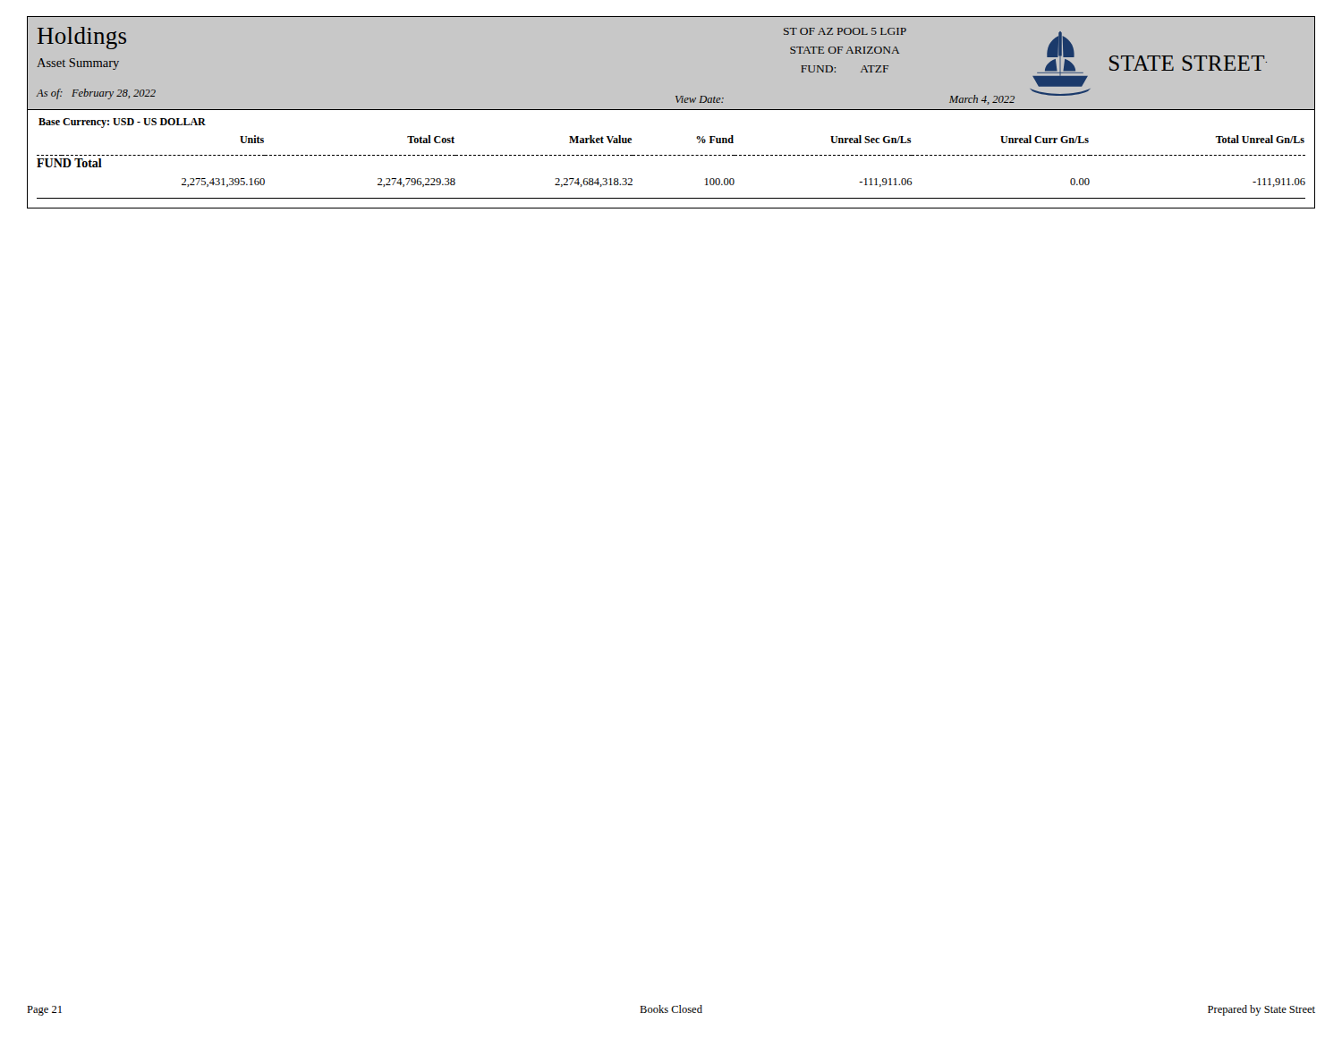Holdings
Asset Summary
As of: February 28, 2022
ST OF AZ POOL 5 LGIP
STATE OF ARIZONA
FUND: ATZF
View Date: March 4, 2022
STATE STREET.
Base Currency: USD - US DOLLAR
| | Units | Total Cost | Market Value | % Fund | Unreal Sec Gn/Ls | Unreal Curr Gn/Ls | Total Unreal Gn/Ls |
| --- | --- | --- | --- | --- | --- | --- | --- |
| FUND Total |
| | 2,275,431,395.160 | 2,274,796,229.38 | 2,274,684,318.32 | 100.00 | -111,911.06 | 0.00 | -111,911.06 |
Page 21
Books Closed
Prepared by State Street